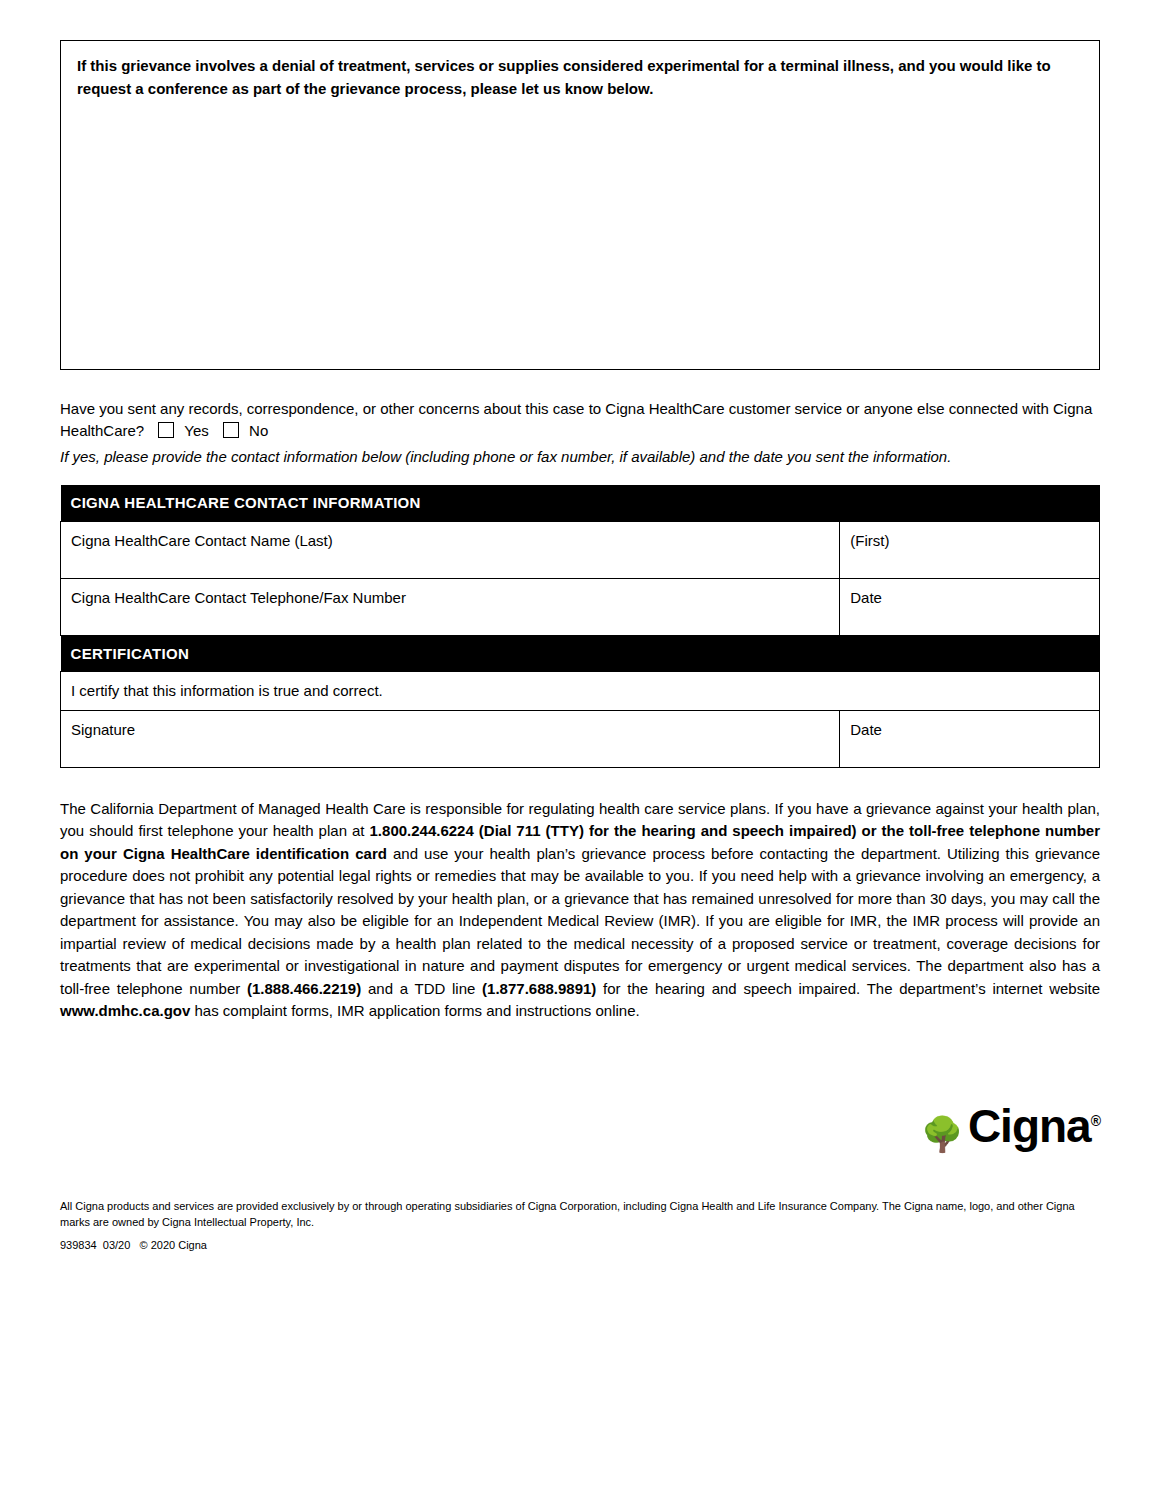If this grievance involves a denial of treatment, services or supplies considered experimental for a terminal illness, and you would like to request a conference as part of the grievance process, please let us know below.
Have you sent any records, correspondence, or other concerns about this case to Cigna HealthCare customer service or anyone else connected with Cigna HealthCare? Yes No
If yes, please provide the contact information below (including phone or fax number, if available) and the date you sent the information.
| CIGNA HEALTHCARE CONTACT INFORMATION |
| --- |
| Cigna HealthCare Contact Name (Last) | (First) |
| Cigna HealthCare Contact Telephone/Fax Number | Date |
| CERTIFICATION |
| I certify that this information is true and correct. |
| Signature | Date |
The California Department of Managed Health Care is responsible for regulating health care service plans. If you have a grievance against your health plan, you should first telephone your health plan at 1.800.244.6224 (Dial 711 (TTY) for the hearing and speech impaired) or the toll-free telephone number on your Cigna HealthCare identification card and use your health plan’s grievance process before contacting the department. Utilizing this grievance procedure does not prohibit any potential legal rights or remedies that may be available to you. If you need help with a grievance involving an emergency, a grievance that has not been satisfactorily resolved by your health plan, or a grievance that has remained unresolved for more than 30 days, you may call the department for assistance. You may also be eligible for an Independent Medical Review (IMR). If you are eligible for IMR, the IMR process will provide an impartial review of medical decisions made by a health plan related to the medical necessity of a proposed service or treatment, coverage decisions for treatments that are experimental or investigational in nature and payment disputes for emergency or urgent medical services. The department also has a toll-free telephone number (1.888.466.2219) and a TDD line (1.877.688.9891) for the hearing and speech impaired. The department’s internet website www.dmhc.ca.gov has complaint forms, IMR application forms and instructions online.
🌳Cigna®
All Cigna products and services are provided exclusively by or through operating subsidiaries of Cigna Corporation, including Cigna Health and Life Insurance Company. The Cigna name, logo, and other Cigna marks are owned by Cigna Intellectual Property, Inc.
939834 03/20 © 2020 Cigna